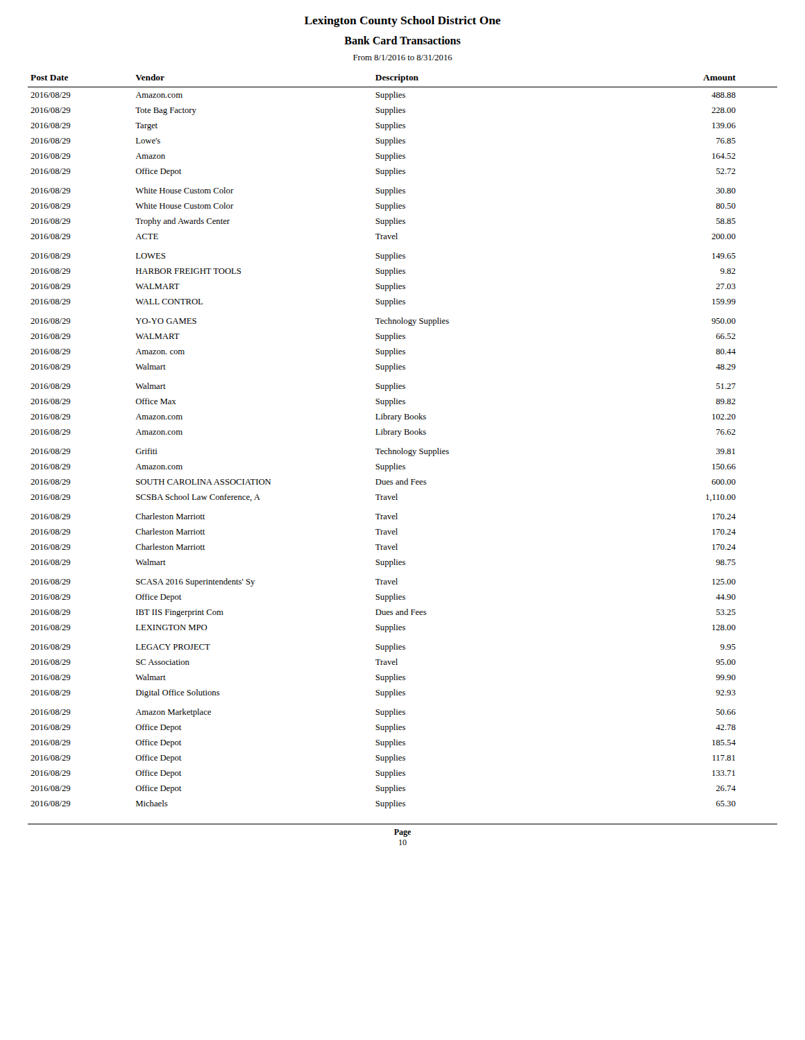Lexington County School District One
Bank Card Transactions
From 8/1/2016 to 8/31/2016
| Post Date | Vendor | Descripton | Amount |
| --- | --- | --- | --- |
| 2016/08/29 | Amazon.com | Supplies | 488.88 |
| 2016/08/29 | Tote Bag Factory | Supplies | 228.00 |
| 2016/08/29 | Target | Supplies | 139.06 |
| 2016/08/29 | Lowe's | Supplies | 76.85 |
| 2016/08/29 | Amazon | Supplies | 164.52 |
| 2016/08/29 | Office Depot | Supplies | 52.72 |
| 2016/08/29 | White House Custom Color | Supplies | 30.80 |
| 2016/08/29 | White House Custom Color | Supplies | 80.50 |
| 2016/08/29 | Trophy and Awards Center | Supplies | 58.85 |
| 2016/08/29 | ACTE | Travel | 200.00 |
| 2016/08/29 | LOWES | Supplies | 149.65 |
| 2016/08/29 | HARBOR FREIGHT TOOLS | Supplies | 9.82 |
| 2016/08/29 | WALMART | Supplies | 27.03 |
| 2016/08/29 | WALL CONTROL | Supplies | 159.99 |
| 2016/08/29 | YO-YO GAMES | Technology Supplies | 950.00 |
| 2016/08/29 | WALMART | Supplies | 66.52 |
| 2016/08/29 | Amazon. com | Supplies | 80.44 |
| 2016/08/29 | Walmart | Supplies | 48.29 |
| 2016/08/29 | Walmart | Supplies | 51.27 |
| 2016/08/29 | Office Max | Supplies | 89.82 |
| 2016/08/29 | Amazon.com | Library Books | 102.20 |
| 2016/08/29 | Amazon.com | Library Books | 76.62 |
| 2016/08/29 | Grifiti | Technology Supplies | 39.81 |
| 2016/08/29 | Amazon.com | Supplies | 150.66 |
| 2016/08/29 | SOUTH CAROLINA ASSOCIATION | Dues and Fees | 600.00 |
| 2016/08/29 | SCSBA School Law Conference, A | Travel | 1,110.00 |
| 2016/08/29 | Charleston Marriott | Travel | 170.24 |
| 2016/08/29 | Charleston Marriott | Travel | 170.24 |
| 2016/08/29 | Charleston Marriott | Travel | 170.24 |
| 2016/08/29 | Walmart | Supplies | 98.75 |
| 2016/08/29 | SCASA 2016 Superintendents' Sy | Travel | 125.00 |
| 2016/08/29 | Office Depot | Supplies | 44.90 |
| 2016/08/29 | IBT IIS Fingerprint Com | Dues and Fees | 53.25 |
| 2016/08/29 | LEXINGTON MPO | Supplies | 128.00 |
| 2016/08/29 | LEGACY PROJECT | Supplies | 9.95 |
| 2016/08/29 | SC Association | Travel | 95.00 |
| 2016/08/29 | Walmart | Supplies | 99.90 |
| 2016/08/29 | Digital Office Solutions | Supplies | 92.93 |
| 2016/08/29 | Amazon Marketplace | Supplies | 50.66 |
| 2016/08/29 | Office Depot | Supplies | 42.78 |
| 2016/08/29 | Office Depot | Supplies | 185.54 |
| 2016/08/29 | Office Depot | Supplies | 117.81 |
| 2016/08/29 | Office Depot | Supplies | 133.71 |
| 2016/08/29 | Office Depot | Supplies | 26.74 |
| 2016/08/29 | Michaels | Supplies | 65.30 |
Page
10